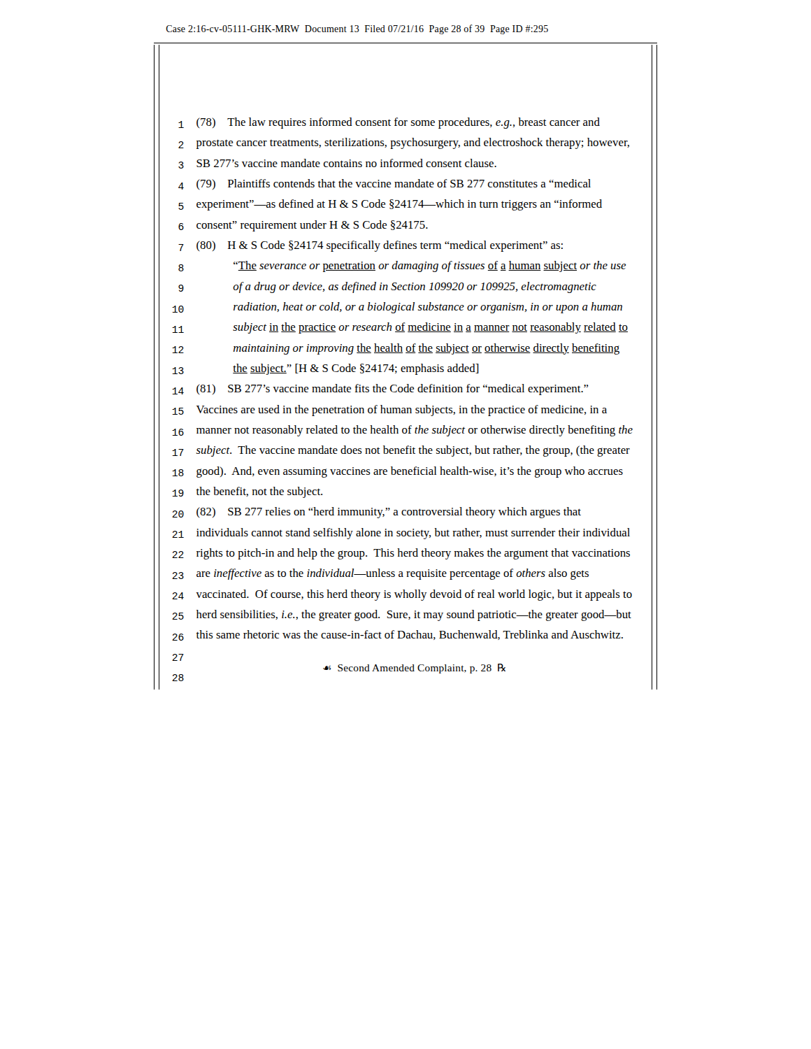Case 2:16-cv-05111-GHK-MRW Document 13 Filed 07/21/16 Page 28 of 39 Page ID #:295
1
2
3
4
5
6
7
8
9
10
11
12
13
14
15
16
17
18
19
20
21
22
23
24
25
26
27
28
(78) The law requires informed consent for some procedures, e.g., breast cancer and prostate cancer treatments, sterilizations, psychosurgery, and electroshock therapy; however, SB 277’s vaccine mandate contains no informed consent clause.
(79) Plaintiffs contends that the vaccine mandate of SB 277 constitutes a “medical experiment”—as defined at H & S Code §24174—which in turn triggers an “informed consent” requirement under H & S Code §24175.
(80) H & S Code §24174 specifically defines term “medical experiment” as:
“The severance or penetration or damaging of tissues of a human subject or the use of a drug or device, as defined in Section 109920 or 109925, electromagnetic radiation, heat or cold, or a biological substance or organism, in or upon a human subject in the practice or research of medicine in a manner not reasonably related to maintaining or improving the health of the subject or otherwise directly benefiting the subject.” [H & S Code §24174; emphasis added]
(81) SB 277’s vaccine mandate fits the Code definition for “medical experiment.” Vaccines are used in the penetration of human subjects, in the practice of medicine, in a manner not reasonably related to the health of the subject or otherwise directly benefiting the subject. The vaccine mandate does not benefit the subject, but rather, the group, (the greater good). And, even assuming vaccines are beneficial health-wise, it’s the group who accrues the benefit, not the subject.
(82) SB 277 relies on “herd immunity,” a controversial theory which argues that individuals cannot stand selfishly alone in society, but rather, must surrender their individual rights to pitch-in and help the group. This herd theory makes the argument that vaccinations are ineffective as to the individual—unless a requisite percentage of others also gets vaccinated. Of course, this herd theory is wholly devoid of real world logic, but it appeals to herd sensibilities, i.e., the greater good. Sure, it may sound patriotic—the greater good—but this same rhetoric was the cause-in-fact of Dachau, Buchenwald, Treblinka and Auschwitz.
☙ Second Amended Complaint, p. 28 ℞